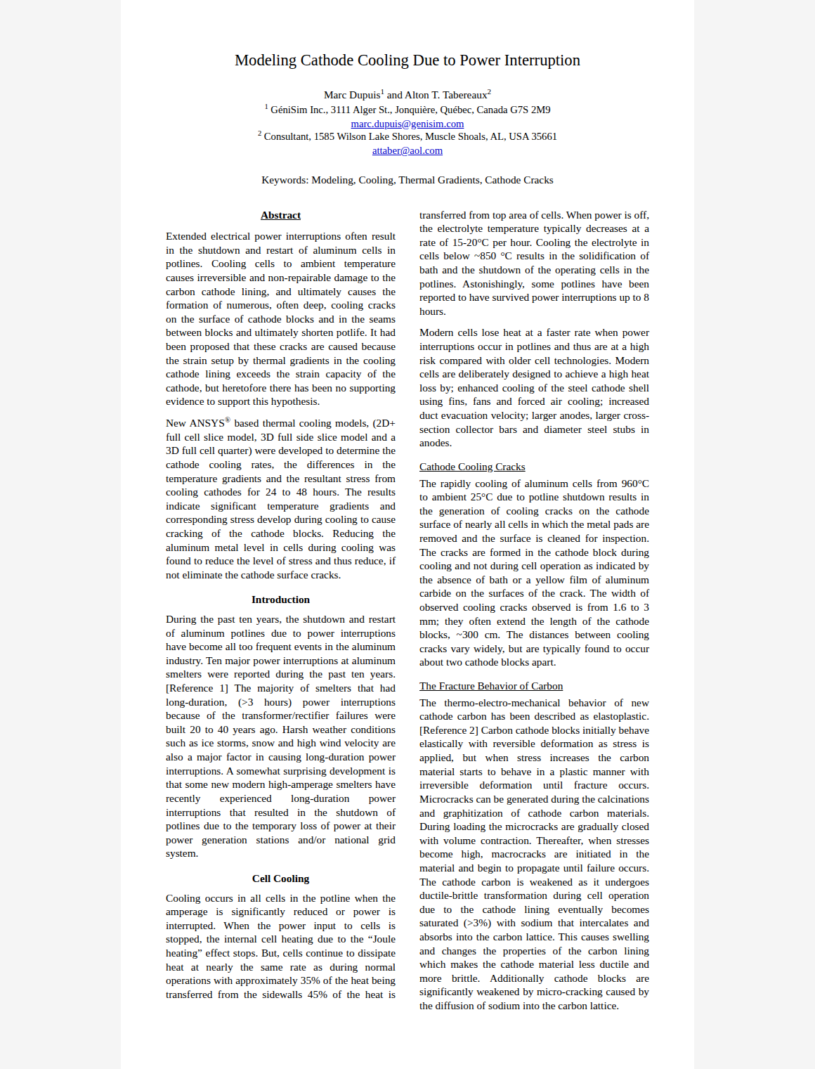Modeling Cathode Cooling Due to Power Interruption
Marc Dupuis1 and Alton T. Tabereaux2
1 GéniSim Inc., 3111 Alger St., Jonquière, Québec, Canada G7S 2M9
marc.dupuis@genisim.com
2 Consultant, 1585 Wilson Lake Shores, Muscle Shoals, AL, USA 35661
attaber@aol.com
Keywords: Modeling, Cooling, Thermal Gradients, Cathode Cracks
Abstract
Extended electrical power interruptions often result in the shutdown and restart of aluminum cells in potlines. Cooling cells to ambient temperature causes irreversible and non-repairable damage to the carbon cathode lining, and ultimately causes the formation of numerous, often deep, cooling cracks on the surface of cathode blocks and in the seams between blocks and ultimately shorten potlife. It had been proposed that these cracks are caused because the strain setup by thermal gradients in the cooling cathode lining exceeds the strain capacity of the cathode, but heretofore there has been no supporting evidence to support this hypothesis.
New ANSYS® based thermal cooling models, (2D+ full cell slice model, 3D full side slice model and a 3D full cell quarter) were developed to determine the cathode cooling rates, the differences in the temperature gradients and the resultant stress from cooling cathodes for 24 to 48 hours. The results indicate significant temperature gradients and corresponding stress develop during cooling to cause cracking of the cathode blocks. Reducing the aluminum metal level in cells during cooling was found to reduce the level of stress and thus reduce, if not eliminate the cathode surface cracks.
Introduction
During the past ten years, the shutdown and restart of aluminum potlines due to power interruptions have become all too frequent events in the aluminum industry. Ten major power interruptions at aluminum smelters were reported during the past ten years. [Reference 1] The majority of smelters that had long-duration, (>3 hours) power interruptions because of the transformer/rectifier failures were built 20 to 40 years ago. Harsh weather conditions such as ice storms, snow and high wind velocity are also a major factor in causing long-duration power interruptions. A somewhat surprising development is that some new modern high-amperage smelters have recently experienced long-duration power interruptions that resulted in the shutdown of potlines due to the temporary loss of power at their power generation stations and/or national grid system.
Cell Cooling
Cooling occurs in all cells in the potline when the amperage is significantly reduced or power is interrupted. When the power input to cells is stopped, the internal cell heating due to the “Joule heating” effect stops. But, cells continue to dissipate heat at nearly the same rate as during normal operations with approximately 35% of the heat being transferred from the sidewalls 45% of the heat is transferred from top area of cells. When power is off, the electrolyte temperature typically decreases at a rate of 15-20°C per hour. Cooling the electrolyte in cells below ~850 °C results in the solidification of bath and the shutdown of the operating cells in the potlines. Astonishingly, some potlines have been reported to have survived power interruptions up to 8 hours.
Modern cells lose heat at a faster rate when power interruptions occur in potlines and thus are at a high risk compared with older cell technologies. Modern cells are deliberately designed to achieve a high heat loss by; enhanced cooling of the steel cathode shell using fins, fans and forced air cooling; increased duct evacuation velocity; larger anodes, larger cross-section collector bars and diameter steel stubs in anodes.
Cathode Cooling Cracks
The rapidly cooling of aluminum cells from 960°C to ambient 25°C due to potline shutdown results in the generation of cooling cracks on the cathode surface of nearly all cells in which the metal pads are removed and the surface is cleaned for inspection. The cracks are formed in the cathode block during cooling and not during cell operation as indicated by the absence of bath or a yellow film of aluminum carbide on the surfaces of the crack. The width of observed cooling cracks observed is from 1.6 to 3 mm; they often extend the length of the cathode blocks, ~300 cm. The distances between cooling cracks vary widely, but are typically found to occur about two cathode blocks apart.
The Fracture Behavior of Carbon
The thermo-electro-mechanical behavior of new cathode carbon has been described as elastoplastic. [Reference 2] Carbon cathode blocks initially behave elastically with reversible deformation as stress is applied, but when stress increases the carbon material starts to behave in a plastic manner with irreversible deformation until fracture occurs. Microcracks can be generated during the calcinations and graphitization of cathode carbon materials. During loading the microcracks are gradually closed with volume contraction. Thereafter, when stresses become high, macrocracks are initiated in the material and begin to propagate until failure occurs. The cathode carbon is weakened as it undergoes ductile-brittle transformation during cell operation due to the cathode lining eventually becomes saturated (>3%) with sodium that intercalates and absorbs into the carbon lattice. This causes swelling and changes the properties of the carbon lining which makes the cathode material less ductile and more brittle. Additionally cathode blocks are significantly weakened by micro-cracking caused by the diffusion of sodium into the carbon lattice.